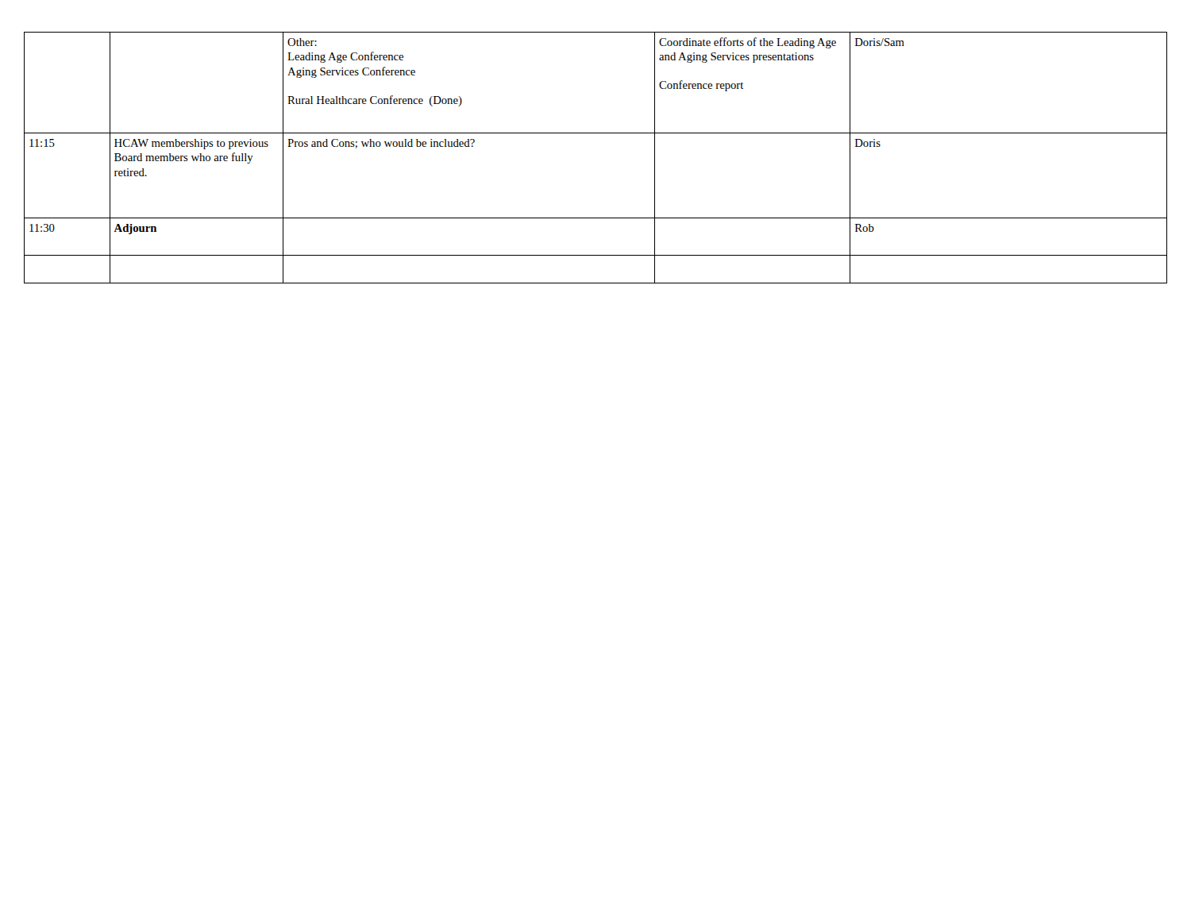| | | Other: Leading Age Conference Aging Services Conference Rural Healthcare Conference (Done) | Coordinate efforts of the Leading Age and Aging Services presentations Conference report | Doris/Sam |
| 11:15 | HCAW memberships to previous Board members who are fully retired. | Pros and Cons; who would be included? | | Doris |
| 11:30 | Adjourn | | | Rob |